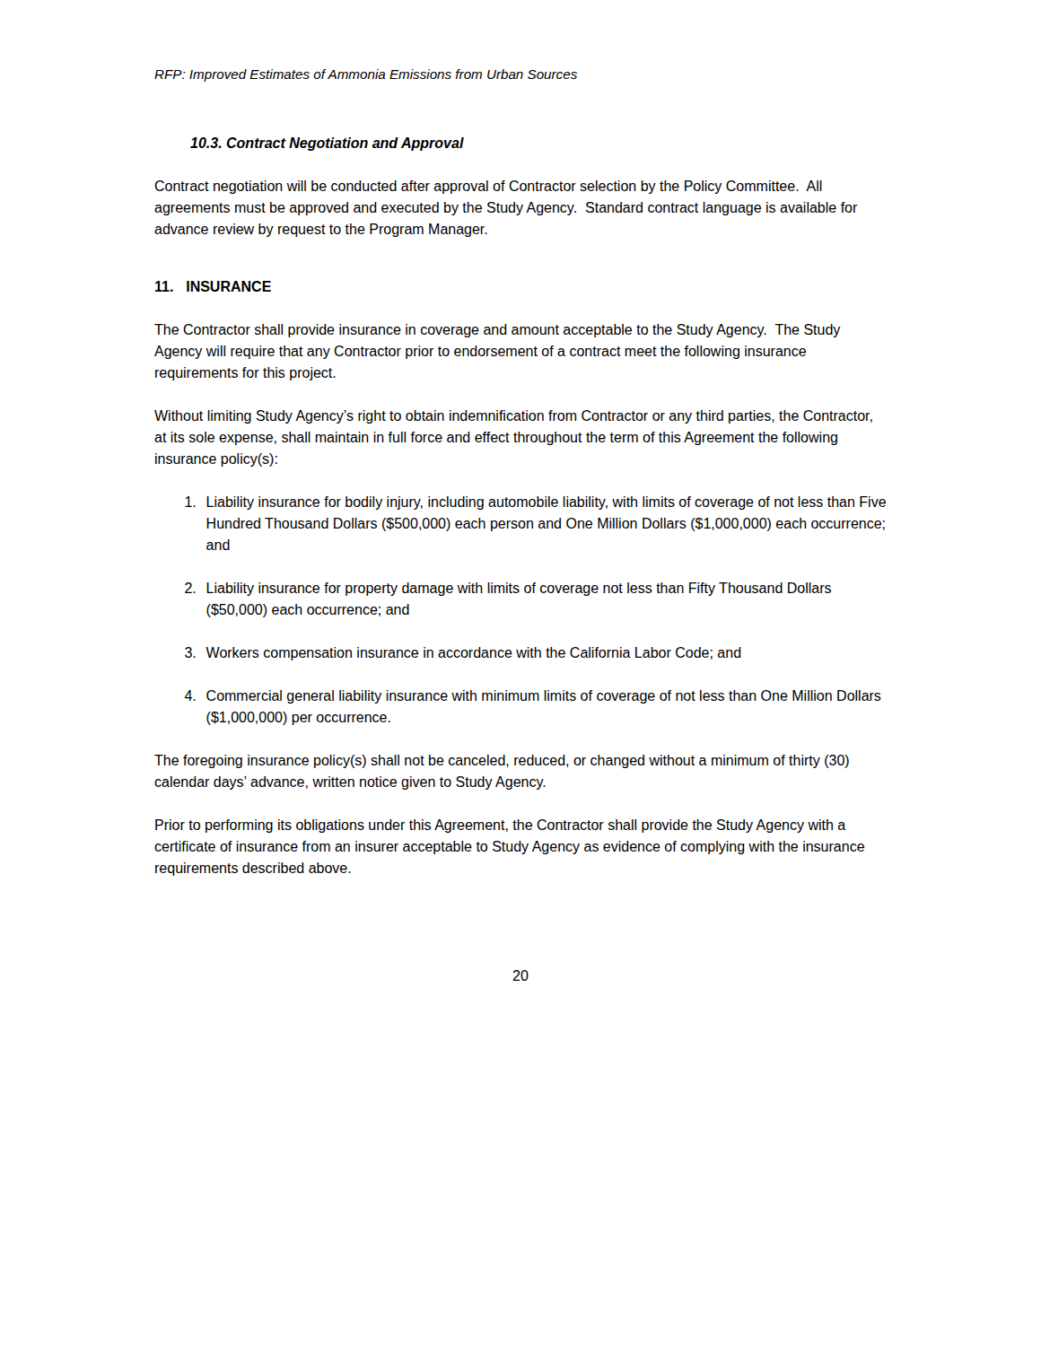RFP: Improved Estimates of Ammonia Emissions from Urban Sources
10.3. Contract Negotiation and Approval
Contract negotiation will be conducted after approval of Contractor selection by the Policy Committee. All agreements must be approved and executed by the Study Agency. Standard contract language is available for advance review by request to the Program Manager.
11. INSURANCE
The Contractor shall provide insurance in coverage and amount acceptable to the Study Agency. The Study Agency will require that any Contractor prior to endorsement of a contract meet the following insurance requirements for this project.
Without limiting Study Agency’s right to obtain indemnification from Contractor or any third parties, the Contractor, at its sole expense, shall maintain in full force and effect throughout the term of this Agreement the following insurance policy(s):
Liability insurance for bodily injury, including automobile liability, with limits of coverage of not less than Five Hundred Thousand Dollars ($500,000) each person and One Million Dollars ($1,000,000) each occurrence; and
Liability insurance for property damage with limits of coverage not less than Fifty Thousand Dollars ($50,000) each occurrence; and
Workers compensation insurance in accordance with the California Labor Code; and
Commercial general liability insurance with minimum limits of coverage of not less than One Million Dollars ($1,000,000) per occurrence.
The foregoing insurance policy(s) shall not be canceled, reduced, or changed without a minimum of thirty (30) calendar days’ advance, written notice given to Study Agency.
Prior to performing its obligations under this Agreement, the Contractor shall provide the Study Agency with a certificate of insurance from an insurer acceptable to Study Agency as evidence of complying with the insurance requirements described above.
20